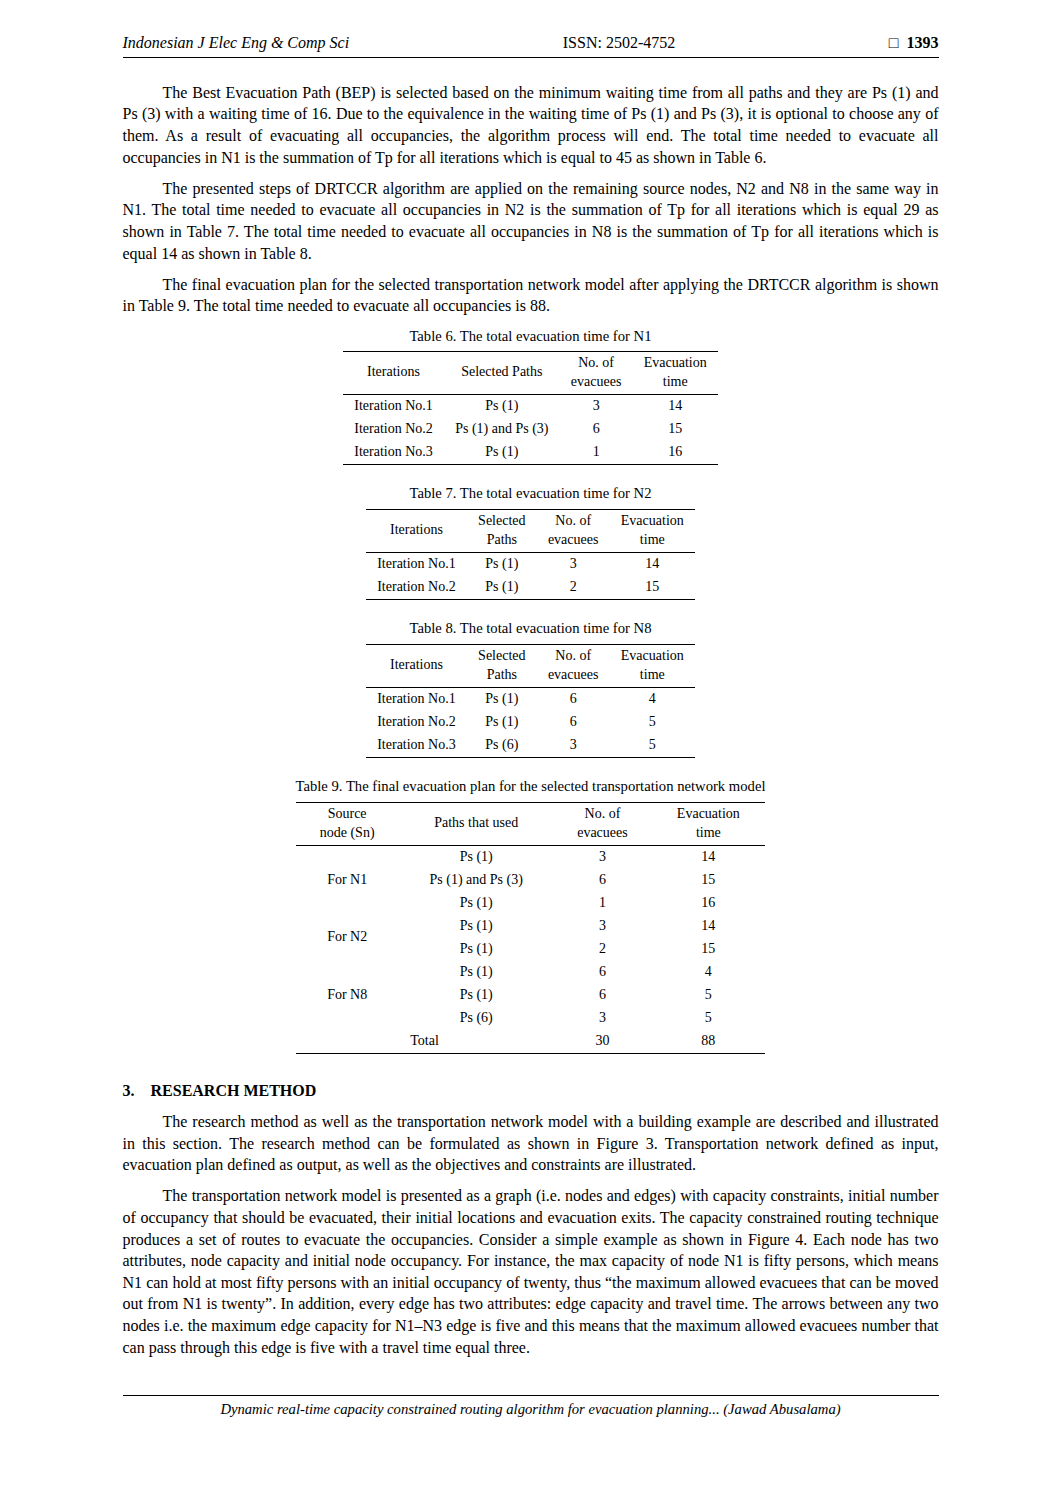Indonesian J Elec Eng & Comp Sci ISSN: 2502-4752 □ 1393
The Best Evacuation Path (BEP) is selected based on the minimum waiting time from all paths and they are Ps (1) and Ps (3) with a waiting time of 16. Due to the equivalence in the waiting time of Ps (1) and Ps (3), it is optional to choose any of them. As a result of evacuating all occupancies, the algorithm process will end. The total time needed to evacuate all occupancies in N1 is the summation of Tp for all iterations which is equal to 45 as shown in Table 6.
The presented steps of DRTCCR algorithm are applied on the remaining source nodes, N2 and N8 in the same way in N1. The total time needed to evacuate all occupancies in N2 is the summation of Tp for all iterations which is equal 29 as shown in Table 7. The total time needed to evacuate all occupancies in N8 is the summation of Tp for all iterations which is equal 14 as shown in Table 8.
The final evacuation plan for the selected transportation network model after applying the DRTCCR algorithm is shown in Table 9. The total time needed to evacuate all occupancies is 88.
Table 6. The total evacuation time for N1
| Iterations | Selected Paths | No. of evacuees | Evacuation time |
| --- | --- | --- | --- |
| Iteration No.1 | Ps (1) | 3 | 14 |
| Iteration No.2 | Ps (1) and Ps (3) | 6 | 15 |
| Iteration No.3 | Ps (1) | 1 | 16 |
Table 7. The total evacuation time for N2
| Iterations | Selected Paths | No. of evacuees | Evacuation time |
| --- | --- | --- | --- |
| Iteration No.1 | Ps (1) | 3 | 14 |
| Iteration No.2 | Ps (1) | 2 | 15 |
Table 8. The total evacuation time for N8
| Iterations | Selected Paths | No. of evacuees | Evacuation time |
| --- | --- | --- | --- |
| Iteration No.1 | Ps (1) | 6 | 4 |
| Iteration No.2 | Ps (1) | 6 | 5 |
| Iteration No.3 | Ps (6) | 3 | 5 |
Table 9. The final evacuation plan for the selected transportation network model
| Source node (Sn) | Paths that used | No. of evacuees | Evacuation time |
| --- | --- | --- | --- |
| For N1 | Ps (1) | 3 | 14 |
| Ps (1) and Ps (3) | 6 | 15 |
| Ps (1) | 1 | 16 |
| For N2 | Ps (1) | 3 | 14 |
| Ps (1) | 2 | 15 |
| For N8 | Ps (1) | 6 | 4 |
| Ps (1) | 6 | 5 |
| Ps (6) | 3 | 5 |
| Total | 30 | 88 |
3. RESEARCH METHOD
The research method as well as the transportation network model with a building example are described and illustrated in this section. The research method can be formulated as shown in Figure 3. Transportation network defined as input, evacuation plan defined as output, as well as the objectives and constraints are illustrated.
The transportation network model is presented as a graph (i.e. nodes and edges) with capacity constraints, initial number of occupancy that should be evacuated, their initial locations and evacuation exits. The capacity constrained routing technique produces a set of routes to evacuate the occupancies. Consider a simple example as shown in Figure 4. Each node has two attributes, node capacity and initial node occupancy. For instance, the max capacity of node N1 is fifty persons, which means N1 can hold at most fifty persons with an initial occupancy of twenty, thus “the maximum allowed evacuees that can be moved out from N1 is twenty”. In addition, every edge has two attributes: edge capacity and travel time. The arrows between any two nodes i.e. the maximum edge capacity for N1–N3 edge is five and this means that the maximum allowed evacuees number that can pass through this edge is five with a travel time equal three.
Dynamic real-time capacity constrained routing algorithm for evacuation planning... (Jawad Abusalama)